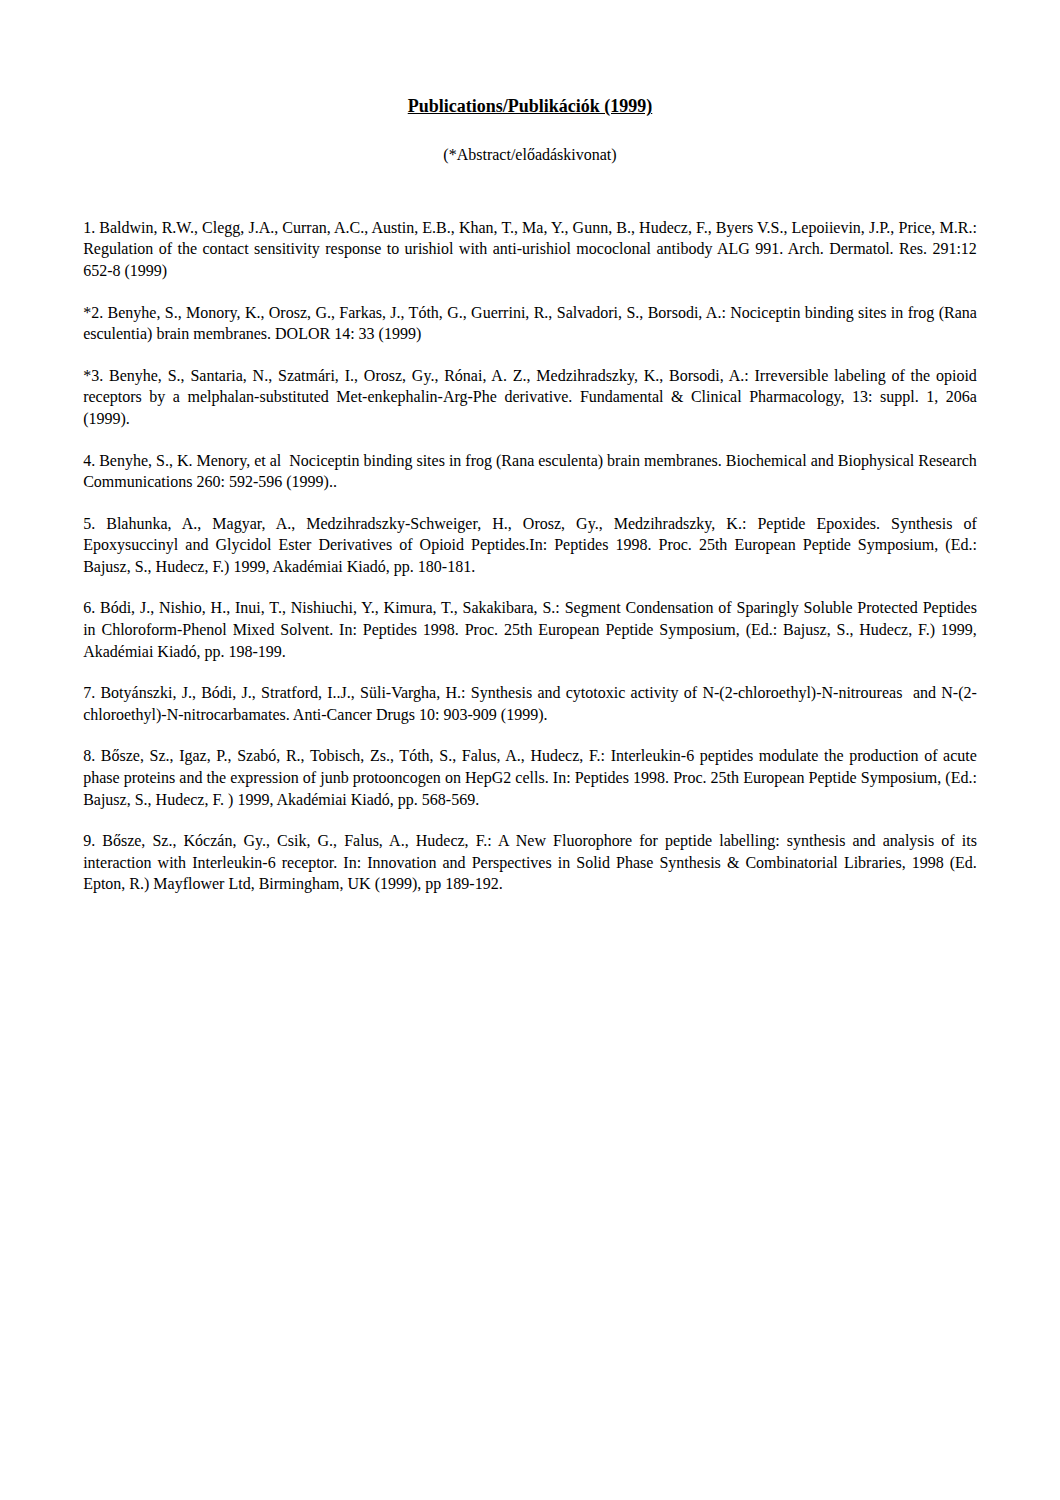Publications/Publikációk (1999)
(*Abstract/előadáskivonat)
1. Baldwin, R.W., Clegg, J.A., Curran, A.C., Austin, E.B., Khan, T., Ma, Y., Gunn, B., Hudecz, F., Byers V.S., Lepoiievin, J.P., Price, M.R.: Regulation of the contact sensitivity response to urishiol with anti-urishiol mococlonal antibody ALG 991. Arch. Dermatol. Res. 291:12 652-8 (1999)
*2. Benyhe, S., Monory, K., Orosz, G., Farkas, J., Tóth, G., Guerrini, R., Salvadori, S., Borsodi, A.: Nociceptin binding sites in frog (Rana esculentia) brain membranes. DOLOR 14: 33 (1999)
*3. Benyhe, S., Santaria, N., Szatmári, I., Orosz, Gy., Rónai, A. Z., Medzihradszky, K., Borsodi, A.: Irreversible labeling of the opioid receptors by a melphalan-substituted Met-enkephalin-Arg-Phe derivative. Fundamental & Clinical Pharmacology, 13: suppl. 1, 206a (1999).
4. Benyhe, S., K. Menory, et al Nociceptin binding sites in frog (Rana esculenta) brain membranes. Biochemical and Biophysical Research Communications 260: 592-596 (1999)..
5. Blahunka, A., Magyar, A., Medzihradszky-Schweiger, H., Orosz, Gy., Medzihradszky, K.: Peptide Epoxides. Synthesis of Epoxysuccinyl and Glycidol Ester Derivatives of Opioid Peptides.In: Peptides 1998. Proc. 25th European Peptide Symposium, (Ed.: Bajusz, S., Hudecz, F.) 1999, Akadémiai Kiadó, pp. 180-181.
6. Bódi, J., Nishio, H., Inui, T., Nishiuchi, Y., Kimura, T., Sakakibara, S.: Segment Condensation of Sparingly Soluble Protected Peptides in Chloroform-Phenol Mixed Solvent. In: Peptides 1998. Proc. 25th European Peptide Symposium, (Ed.: Bajusz, S., Hudecz, F.) 1999, Akadémiai Kiadó, pp. 198-199.
7. Botyánszki, J., Bódi, J., Stratford, I..J., Süli-Vargha, H.: Synthesis and cytotoxic activity of N-(2-chloroethyl)-N-nitroureas and N-(2-chloroethyl)-N-nitrocarbamates. Anti-Cancer Drugs 10: 903-909 (1999).
8. Bősze, Sz., Igaz, P., Szabó, R., Tobisch, Zs., Tóth, S., Falus, A., Hudecz, F.: Interleukin-6 peptides modulate the production of acute phase proteins and the expression of junb protooncogen on HepG2 cells. In: Peptides 1998. Proc. 25th European Peptide Symposium, (Ed.: Bajusz, S., Hudecz, F. ) 1999, Akadémiai Kiadó, pp. 568-569.
9. Bősze, Sz., Kóczán, Gy., Csik, G., Falus, A., Hudecz, F.: A New Fluorophore for peptide labelling: synthesis and analysis of its interaction with Interleukin-6 receptor. In: Innovation and Perspectives in Solid Phase Synthesis & Combinatorial Libraries, 1998 (Ed. Epton, R.) Mayflower Ltd, Birmingham, UK (1999), pp 189-192.